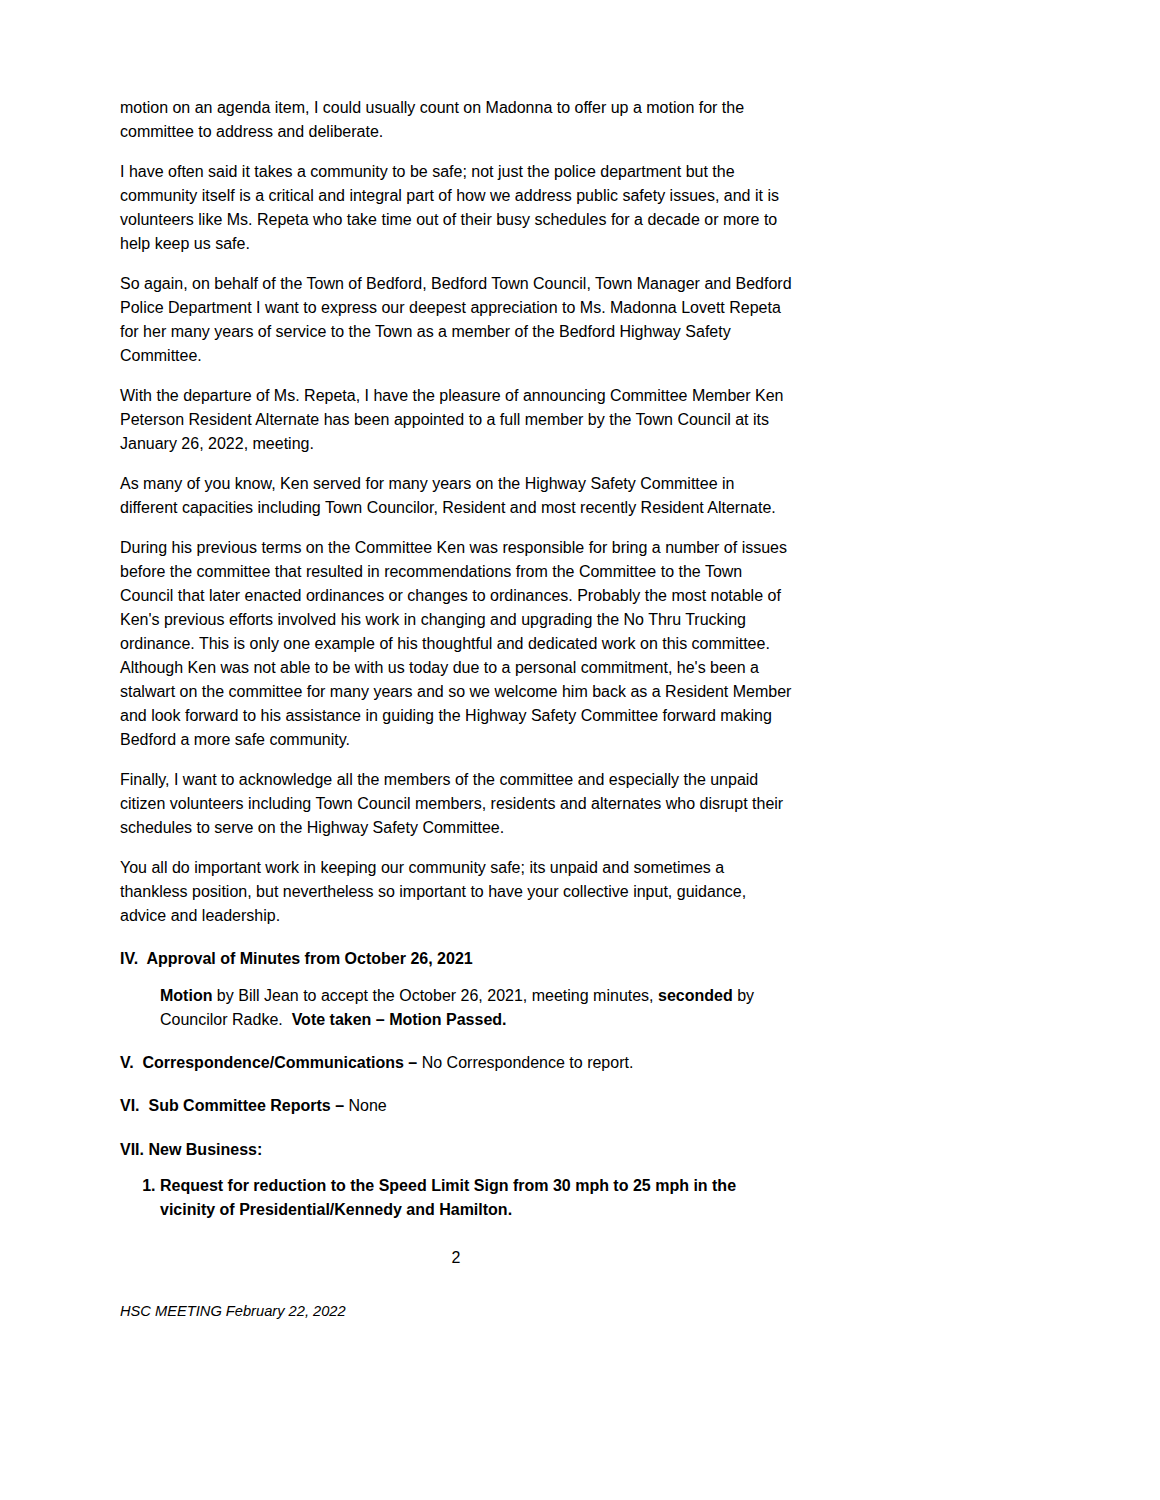motion on an agenda item, I could usually count on Madonna to offer up a motion for the committee to address and deliberate.
I have often said it takes a community to be safe; not just the police department but the community itself is a critical and integral part of how we address public safety issues, and it is volunteers like Ms. Repeta who take time out of their busy schedules for a decade or more to help keep us safe.
So again, on behalf of the Town of Bedford, Bedford Town Council, Town Manager and Bedford Police Department I want to express our deepest appreciation to Ms. Madonna Lovett Repeta for her many years of service to the Town as a member of the Bedford Highway Safety Committee.
With the departure of Ms. Repeta, I have the pleasure of announcing Committee Member Ken Peterson Resident Alternate has been appointed to a full member by the Town Council at its January 26, 2022, meeting.
As many of you know, Ken served for many years on the Highway Safety Committee in different capacities including Town Councilor, Resident and most recently Resident Alternate.
During his previous terms on the Committee Ken was responsible for bring a number of issues before the committee that resulted in recommendations from the Committee to the Town Council that later enacted ordinances or changes to ordinances. Probably the most notable of Ken's previous efforts involved his work in changing and upgrading the No Thru Trucking ordinance. This is only one example of his thoughtful and dedicated work on this committee. Although Ken was not able to be with us today due to a personal commitment, he's been a stalwart on the committee for many years and so we welcome him back as a Resident Member and look forward to his assistance in guiding the Highway Safety Committee forward making Bedford a more safe community.
Finally, I want to acknowledge all the members of the committee and especially the unpaid citizen volunteers including Town Council members, residents and alternates who disrupt their schedules to serve on the Highway Safety Committee.
You all do important work in keeping our community safe; its unpaid and sometimes a thankless position, but nevertheless so important to have your collective input, guidance, advice and leadership.
IV. Approval of Minutes from October 26, 2021
Motion by Bill Jean to accept the October 26, 2021, meeting minutes, seconded by Councilor Radke. Vote taken – Motion Passed.
V. Correspondence/Communications – No Correspondence to report.
VI. Sub Committee Reports – None
VII. New Business:
Request for reduction to the Speed Limit Sign from 30 mph to 25 mph in the vicinity of Presidential/Kennedy and Hamilton.
2
HSC MEETING February 22, 2022